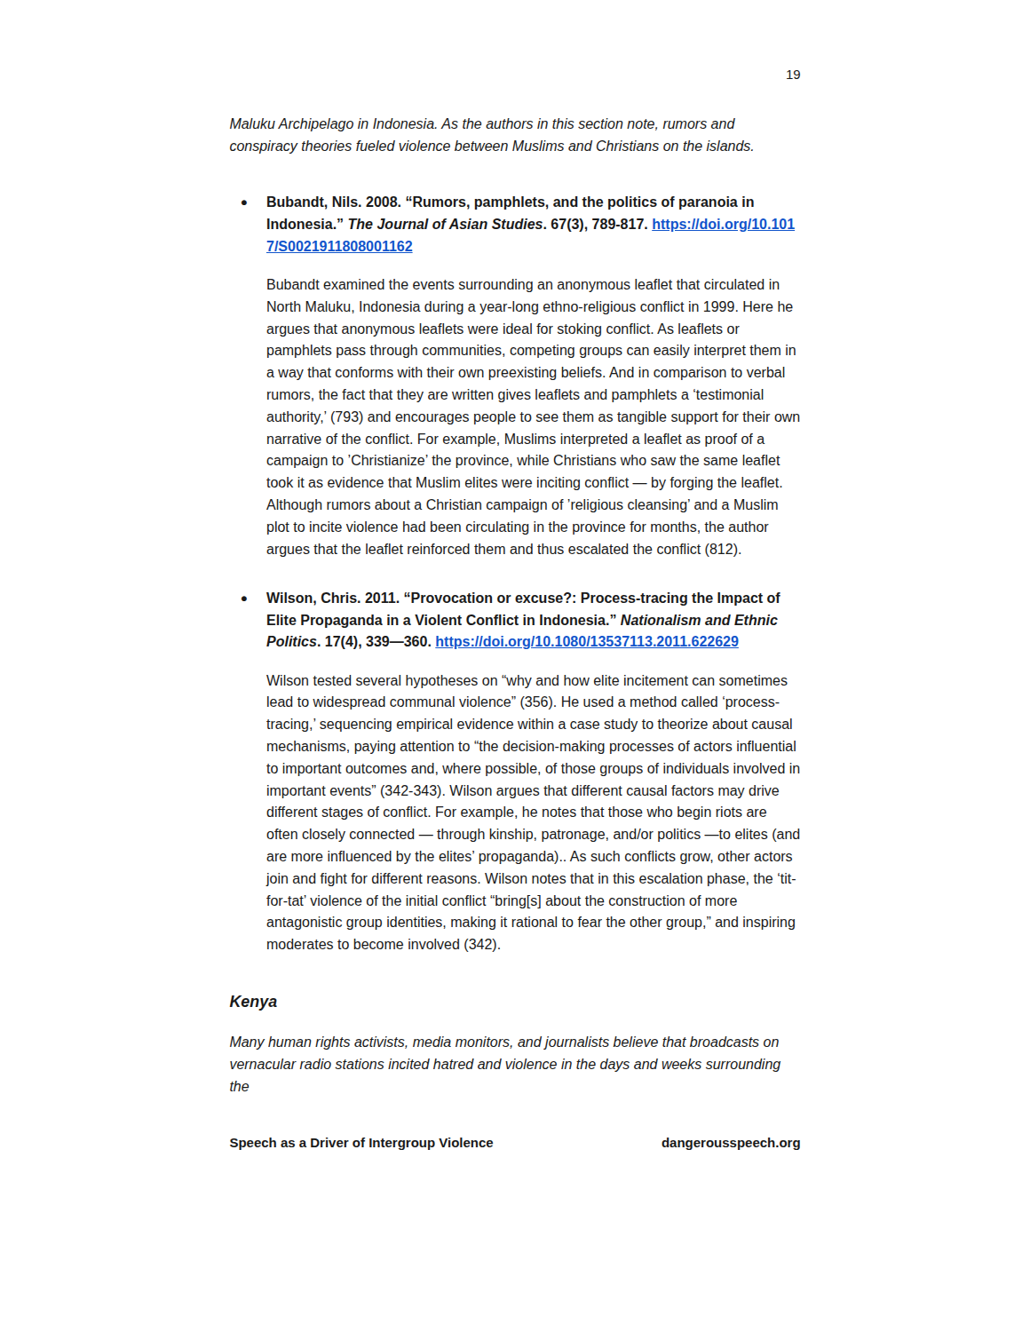19
Maluku Archipelago in Indonesia. As the authors in this section note, rumors and conspiracy theories fueled violence between Muslims and Christians on the islands.
Bubandt, Nils. 2008. “Rumors, pamphlets, and the politics of paranoia in Indonesia.” The Journal of Asian Studies. 67(3), 789-817. https://doi.org/10.1017/S0021911808001162
Bubandt examined the events surrounding an anonymous leaflet that circulated in North Maluku, Indonesia during a year-long ethno-religious conflict in 1999. Here he argues that anonymous leaflets were ideal for stoking conflict. As leaflets or pamphlets pass through communities, competing groups can easily interpret them in a way that conforms with their own preexisting beliefs. And in comparison to verbal rumors, the fact that they are written gives leaflets and pamphlets a ‘testimonial authority,’ (793) and encourages people to see them as tangible support for their own narrative of the conflict. For example, Muslims interpreted a leaflet as proof of a campaign to ’Christianize’ the province, while Christians who saw the same leaflet took it as evidence that Muslim elites were inciting conflict — by forging the leaflet. Although rumors about a Christian campaign of ’religious cleansing’ and a Muslim plot to incite violence had been circulating in the province for months, the author argues that the leaflet reinforced them and thus escalated the conflict (812).
Wilson, Chris. 2011. “Provocation or excuse?: Process-tracing the Impact of Elite Propaganda in a Violent Conflict in Indonesia.” Nationalism and Ethnic Politics. 17(4), 339—360. https://doi.org/10.1080/13537113.2011.622629
Wilson tested several hypotheses on “why and how elite incitement can sometimes lead to widespread communal violence” (356). He used a method called ‘process-tracing,’ sequencing empirical evidence within a case study to theorize about causal mechanisms, paying attention to “the decision-making processes of actors influential to important outcomes and, where possible, of those groups of individuals involved in important events” (342-343). Wilson argues that different causal factors may drive different stages of conflict. For example, he notes that those who begin riots are often closely connected — through kinship, patronage, and/or politics —to elites (and are more influenced by the elites’ propaganda).. As such conflicts grow, other actors join and fight for different reasons. Wilson notes that in this escalation phase, the ‘tit-for-tat’ violence of the initial conflict “bring[s] about the construction of more antagonistic group identities, making it rational to fear the other group,” and inspiring moderates to become involved (342).
Kenya
Many human rights activists, media monitors, and journalists believe that broadcasts on vernacular radio stations incited hatred and violence in the days and weeks surrounding the
Speech as a Driver of Intergroup Violence dangerousspeech.org